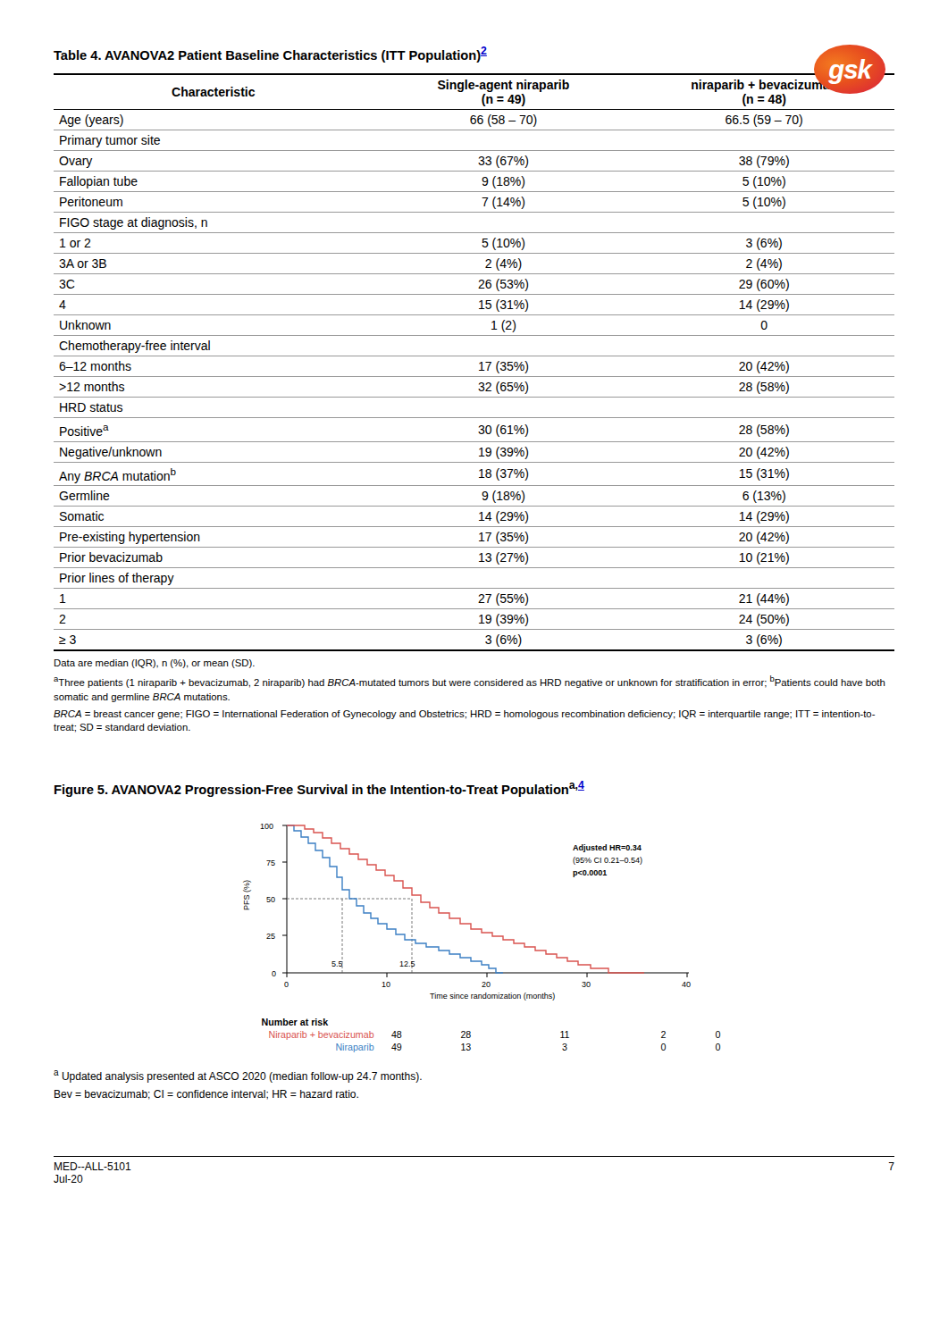gsk
Table 4. AVANOVA2 Patient Baseline Characteristics (ITT Population)2
| Characteristic | Single-agent niraparib (n = 49) | niraparib + bevacizumab (n = 48) |
| --- | --- | --- |
| Age (years) | 66 (58 – 70) | 66.5 (59 – 70) |
| Primary tumor site | | |
| Ovary | 33 (67%) | 38 (79%) |
| Fallopian tube | 9 (18%) | 5 (10%) |
| Peritoneum | 7 (14%) | 5 (10%) |
| FIGO stage at diagnosis, n | | |
| 1 or 2 | 5 (10%) | 3 (6%) |
| 3A or 3B | 2 (4%) | 2 (4%) |
| 3C | 26 (53%) | 29 (60%) |
| 4 | 15 (31%) | 14 (29%) |
| Unknown | 1 (2) | 0 |
| Chemotherapy-free interval | | |
| 6–12 months | 17 (35%) | 20 (42%) |
| >12 months | 32 (65%) | 28 (58%) |
| HRD status | | |
| Positive a | 30 (61%) | 28 (58%) |
| Negative/unknown | 19 (39%) | 20 (42%) |
| Any BRCA mutation b | 18 (37%) | 15 (31%) |
| Germline | 9 (18%) | 6 (13%) |
| Somatic | 14 (29%) | 14 (29%) |
| Pre-existing hypertension | 17 (35%) | 20 (42%) |
| Prior bevacizumab | 13 (27%) | 10 (21%) |
| Prior lines of therapy | | |
| 1 | 27 (55%) | 21 (44%) |
| 2 | 19 (39%) | 24 (50%) |
| ≥ 3 | 3 (6%) | 3 (6%) |
Data are median (IQR), n (%), or mean (SD).
aThree patients (1 niraparib + bevacizumab, 2 niraparib) had BRCA-mutated tumors but were considered as HRD negative or unknown for stratification in error; bPatients could have both somatic and germline BRCA mutations.
BRCA = breast cancer gene; FIGO = International Federation of Gynecology and Obstetrics; HRD = homologous recombination deficiency; IQR = interquartile range; ITT = intention-to-treat; SD = standard deviation.
Figure 5. AVANOVA2 Progression-Free Survival in the Intention-to-Treat Populationa,4
100 75 50 25 0 PFS (%) 0 10 20 30 40 Time since randomization (months) 5.5 12.5 Adjusted HR=0.34 (95% CI 0.21–0.54) p<0.0001
| Number at risk |
| Niraparib + bevacizumab | 48 | 28 | 11 | 2 | 0 |
| Niraparib | 49 | 13 | 3 | 0 | 0 |
a Updated analysis presented at ASCO 2020 (median follow-up 24.7 months).
Bev = bevacizumab; CI = confidence interval; HR = hazard ratio.
MED--ALL-5101
Jul-20
7